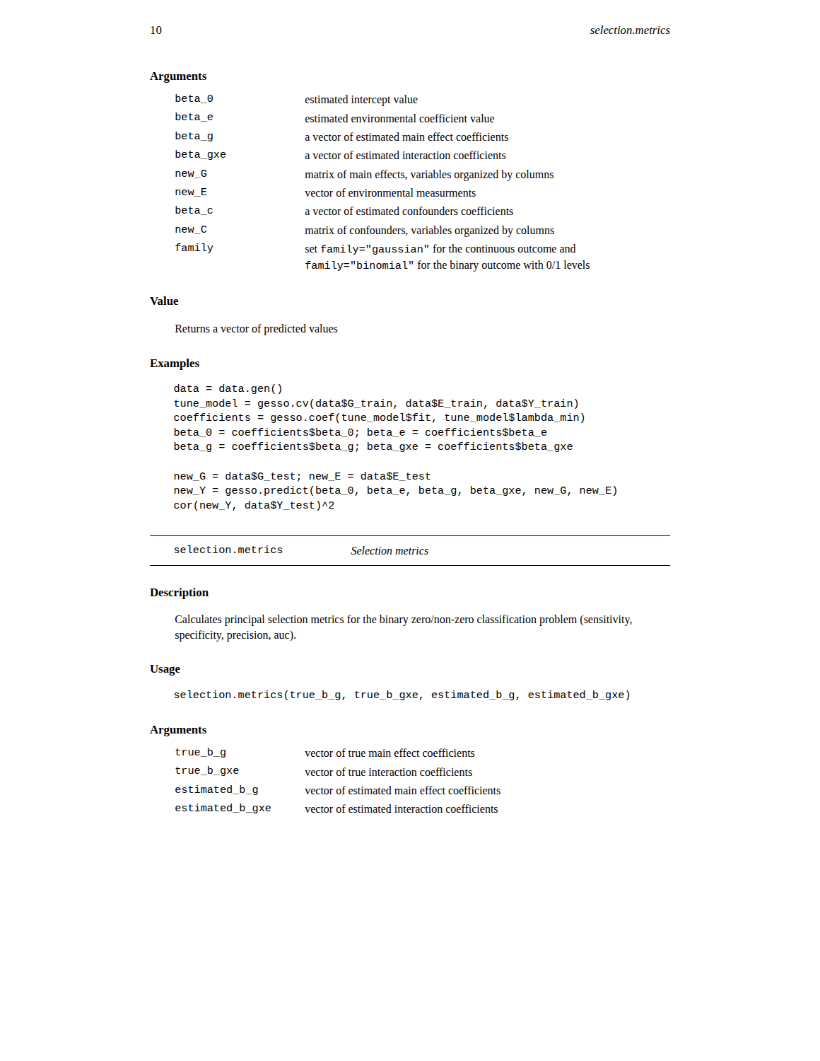10 selection.metrics
Arguments
beta_0
estimated intercept value
beta_e
estimated environmental coefficient value
beta_g
a vector of estimated main effect coefficients
beta_gxe
a vector of estimated interaction coefficients
new_G
matrix of main effects, variables organized by columns
new_E
vector of environmental measurments
beta_c
a vector of estimated confounders coefficients
new_C
matrix of confounders, variables organized by columns
family
set family="gaussian" for the continuous outcome and family="binomial" for the binary outcome with 0/1 levels
Value
Returns a vector of predicted values
Examples
data = data.gen()
tune_model = gesso.cv(data$G_train, data$E_train, data$Y_train)
coefficients = gesso.coef(tune_model$fit, tune_model$lambda_min)
beta_0 = coefficients$beta_0; beta_e = coefficients$beta_e
beta_g = coefficients$beta_g; beta_gxe = coefficients$beta_gxe

new_G = data$G_test; new_E = data$E_test
new_Y = gesso.predict(beta_0, beta_e, beta_g, beta_gxe, new_G, new_E)
cor(new_Y, data$Y_test)^2
selection.metrics Selection metrics
Description
Calculates principal selection metrics for the binary zero/non-zero classification problem (sensitivity, specificity, precision, auc).
Usage
selection.metrics(true_b_g, true_b_gxe, estimated_b_g, estimated_b_gxe)
Arguments
true_b_g
vector of true main effect coefficients
true_b_gxe
vector of true interaction coefficients
estimated_b_g
vector of estimated main effect coefficients
estimated_b_gxe
vector of estimated interaction coefficients